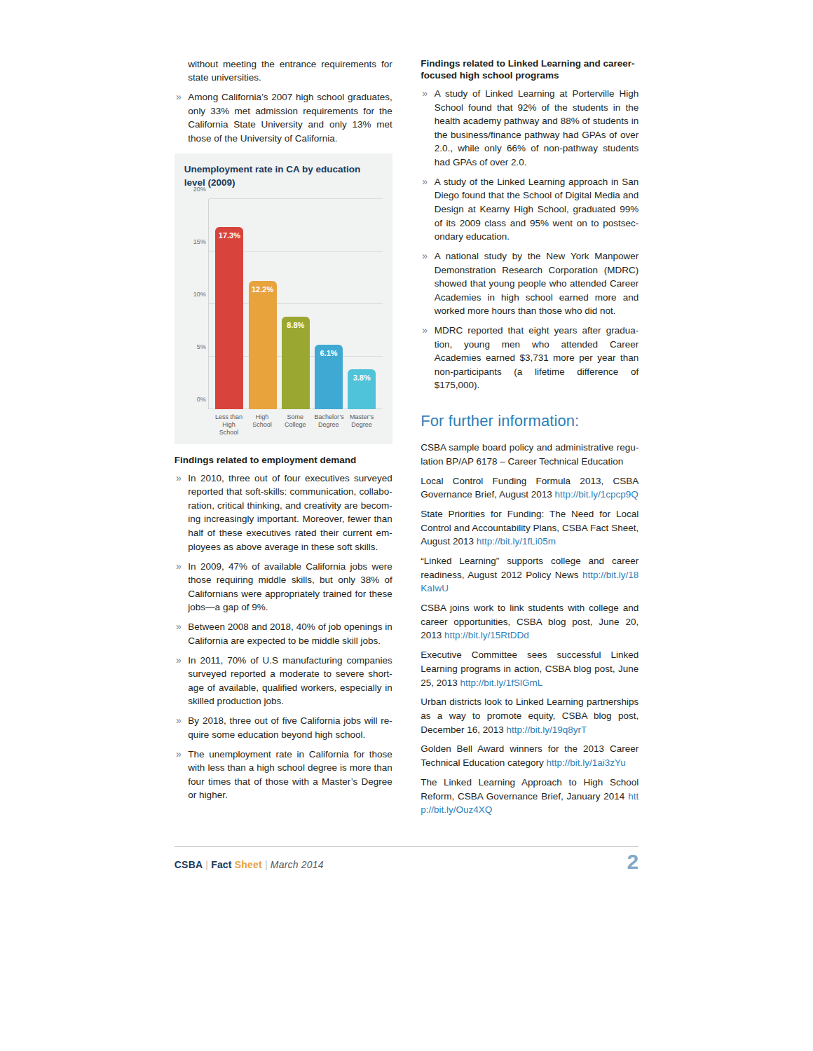without meeting the entrance requirements for state universities.
Among California’s 2007 high school graduates, only 33% met admission requirements for the California State University and only 13% met those of the University of California.
Unemployment rate in CA by education level (2009)
0%
5%
10%
15%
20%
17.3%
12.2%
8.8%
6.1%
3.8%
Less than
High School
High
School
Some
College
Bachelor’s
Degree
Master’s
Degree
Findings related to employment demand
In 2010, three out of four executives surveyed reported that soft-skills: communication, collaboration, critical thinking, and creativity are becoming increasingly important. Moreover, fewer than half of these executives rated their current employees as above average in these soft skills.
In 2009, 47% of available California jobs were those requiring middle skills, but only 38% of Californians were appropriately trained for these jobs—a gap of 9%.
Between 2008 and 2018, 40% of job openings in California are expected to be middle skill jobs.
In 2011, 70% of U.S manufacturing companies surveyed reported a moderate to severe shortage of available, qualified workers, especially in skilled production jobs.
By 2018, three out of five California jobs will require some education beyond high school.
The unemployment rate in California for those with less than a high school degree is more than four times that of those with a Master’s Degree or higher.
Findings related to Linked Learning and career-focused high school programs
A study of Linked Learning at Porterville High School found that 92% of the students in the health academy pathway and 88% of students in the business/finance pathway had GPAs of over 2.0., while only 66% of non-pathway students had GPAs of over 2.0.
A study of the Linked Learning approach in San Diego found that the School of Digital Media and Design at Kearny High School, graduated 99% of its 2009 class and 95% went on to postsecondary education.
A national study by the New York Manpower Demonstration Research Corporation (MDRC) showed that young people who attended Career Academies in high school earned more and worked more hours than those who did not.
MDRC reported that eight years after graduation, young men who attended Career Academies earned $3,731 more per year than non-participants (a lifetime difference of $175,000).
For further information:
CSBA sample board policy and administrative regulation BP/AP 6178 – Career Technical Education
Local Control Funding Formula 2013, CSBA Governance Brief, August 2013 http://bit.ly/1cpcp9Q
State Priorities for Funding: The Need for Local Control and Accountability Plans, CSBA Fact Sheet, August 2013 http://bit.ly/1fLi05m
“Linked Learning” supports college and career readiness, August 2012 Policy News http://bit.ly/18KaIwU
CSBA joins work to link students with college and career opportunities, CSBA blog post, June 20, 2013 http://bit.ly/15RtDDd
Executive Committee sees successful Linked Learning programs in action, CSBA blog post, June 25, 2013 http://bit.ly/1fSlGmL
Urban districts look to Linked Learning partnerships as a way to promote equity, CSBA blog post, December 16, 2013 http://bit.ly/19q8yrT
Golden Bell Award winners for the 2013 Career Technical Education category http://bit.ly/1ai3zYu
The Linked Learning Approach to High School Reform, CSBA Governance Brief, January 2014 http://bit.ly/Ouz4XQ
CSBA|Fact Sheet|March 2014
2